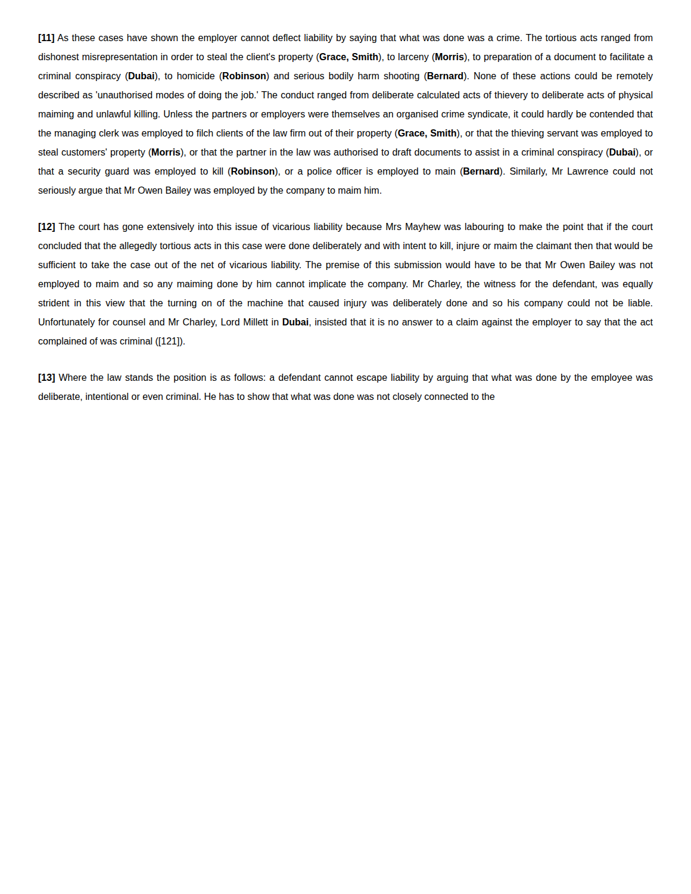[11] As these cases have shown the employer cannot deflect liability by saying that what was done was a crime. The tortious acts ranged from dishonest misrepresentation in order to steal the client's property (Grace, Smith), to larceny (Morris), to preparation of a document to facilitate a criminal conspiracy (Dubai), to homicide (Robinson) and serious bodily harm shooting (Bernard). None of these actions could be remotely described as 'unauthorised modes of doing the job.' The conduct ranged from deliberate calculated acts of thievery to deliberate acts of physical maiming and unlawful killing. Unless the partners or employers were themselves an organised crime syndicate, it could hardly be contended that the managing clerk was employed to filch clients of the law firm out of their property (Grace, Smith), or that the thieving servant was employed to steal customers' property (Morris), or that the partner in the law was authorised to draft documents to assist in a criminal conspiracy (Dubai), or that a security guard was employed to kill (Robinson), or a police officer is employed to main (Bernard). Similarly, Mr Lawrence could not seriously argue that Mr Owen Bailey was employed by the company to maim him.
[12] The court has gone extensively into this issue of vicarious liability because Mrs Mayhew was labouring to make the point that if the court concluded that the allegedly tortious acts in this case were done deliberately and with intent to kill, injure or maim the claimant then that would be sufficient to take the case out of the net of vicarious liability. The premise of this submission would have to be that Mr Owen Bailey was not employed to maim and so any maiming done by him cannot implicate the company. Mr Charley, the witness for the defendant, was equally strident in this view that the turning on of the machine that caused injury was deliberately done and so his company could not be liable. Unfortunately for counsel and Mr Charley, Lord Millett in Dubai, insisted that it is no answer to a claim against the employer to say that the act complained of was criminal ([121]).
[13] Where the law stands the position is as follows: a defendant cannot escape liability by arguing that what was done by the employee was deliberate, intentional or even criminal. He has to show that what was done was not closely connected to the